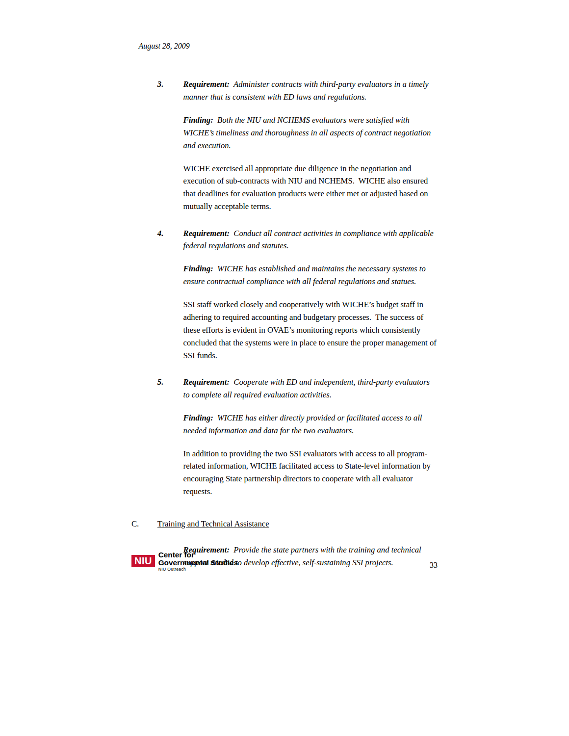August 28, 2009
3.
Requirement: Administer contracts with third-party evaluators in a timely manner that is consistent with ED laws and regulations.
Finding: Both the NIU and NCHEMS evaluators were satisfied with WICHE’s timeliness and thoroughness in all aspects of contract negotiation and execution.
WICHE exercised all appropriate due diligence in the negotiation and execution of sub-contracts with NIU and NCHEMS. WICHE also ensured that deadlines for evaluation products were either met or adjusted based on mutually acceptable terms.
4.
Requirement: Conduct all contract activities in compliance with applicable federal regulations and statutes.
Finding: WICHE has established and maintains the necessary systems to ensure contractual compliance with all federal regulations and statues.
SSI staff worked closely and cooperatively with WICHE’s budget staff in adhering to required accounting and budgetary processes. The success of these efforts is evident in OVAE’s monitoring reports which consistently concluded that the systems were in place to ensure the proper management of SSI funds.
5.
Requirement: Cooperate with ED and independent, third-party evaluators to complete all required evaluation activities.
Finding: WICHE has either directly provided or facilitated access to all needed information and data for the two evaluators.
In addition to providing the two SSI evaluators with access to all program-related information, WICHE facilitated access to State-level information by encouraging State partnership directors to cooperate with all evaluator requests.
C.
Training and Technical Assistance
Requirement: Provide the state partners with the training and technical support needed to develop effective, self-sustaining SSI projects.
NIU Center for Governmental Studies NIU Outreach
33